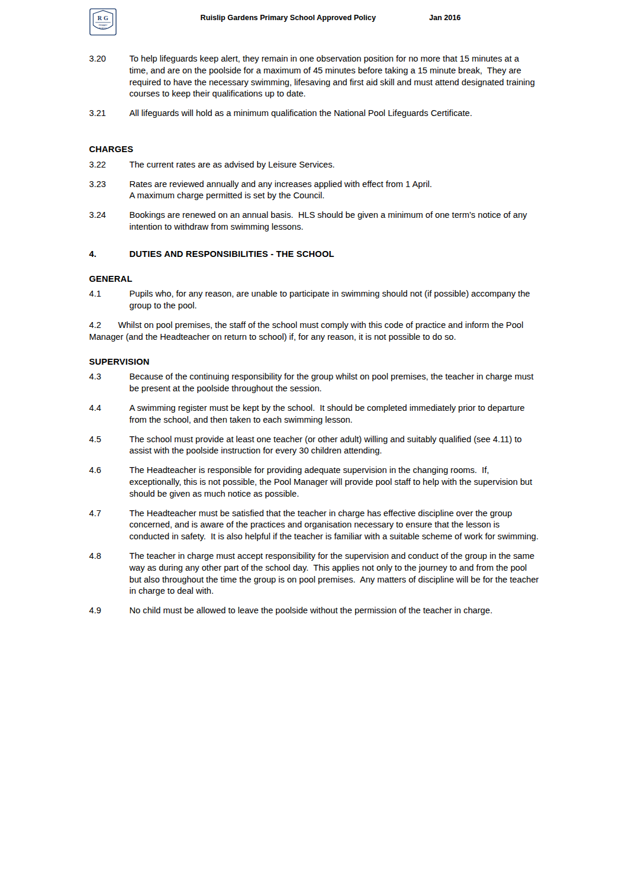R G PRIMARY SCHOOL
Ruislip Gardens Primary School Approved Policy Jan 2016
3.20
To help lifeguards keep alert, they remain in one observation position for no more that 15 minutes at a time, and are on the poolside for a maximum of 45 minutes before taking a 15 minute break, They are required to have the necessary swimming, lifesaving and first aid skill and must attend designated training courses to keep their qualifications up to date.
3.21
All lifeguards will hold as a minimum qualification the National Pool Lifeguards Certificate.
CHARGES
3.22
The current rates are as advised by Leisure Services.
3.23
Rates are reviewed annually and any increases applied with effect from 1 April.
A maximum charge permitted is set by the Council.
3.24
Bookings are renewed on an annual basis. HLS should be given a minimum of one term’s notice of any intention to withdraw from swimming lessons.
4. DUTIES AND RESPONSIBILITIES - THE SCHOOL
GENERAL
4.1
Pupils who, for any reason, are unable to participate in swimming should not (if possible) accompany the group to the pool.
4.2 Whilst on pool premises, the staff of the school must comply with this code of practice and inform the Pool Manager (and the Headteacher on return to school) if, for any reason, it is not possible to do so.
SUPERVISION
4.3
Because of the continuing responsibility for the group whilst on pool premises, the teacher in charge must be present at the poolside throughout the session.
4.4
A swimming register must be kept by the school. It should be completed immediately prior to departure from the school, and then taken to each swimming lesson.
4.5
The school must provide at least one teacher (or other adult) willing and suitably qualified (see 4.11) to assist with the poolside instruction for every 30 children attending.
4.6
The Headteacher is responsible for providing adequate supervision in the changing rooms. If, exceptionally, this is not possible, the Pool Manager will provide pool staff to help with the supervision but should be given as much notice as possible.
4.7
The Headteacher must be satisfied that the teacher in charge has effective discipline over the group concerned, and is aware of the practices and organisation necessary to ensure that the lesson is conducted in safety. It is also helpful if the teacher is familiar with a suitable scheme of work for swimming.
4.8
The teacher in charge must accept responsibility for the supervision and conduct of the group in the same way as during any other part of the school day. This applies not only to the journey to and from the pool but also throughout the time the group is on pool premises. Any matters of discipline will be for the teacher in charge to deal with.
4.9
No child must be allowed to leave the poolside without the permission of the teacher in charge.